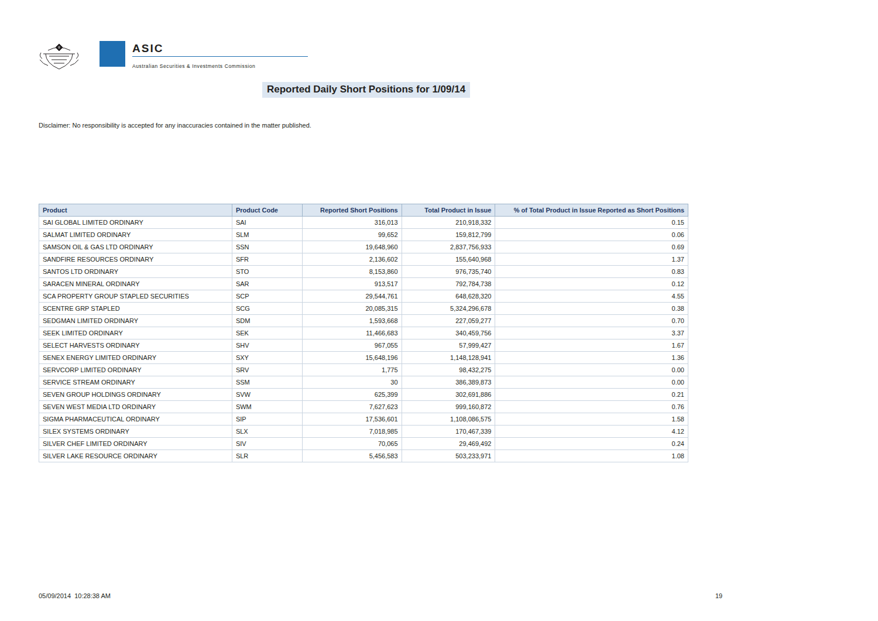ASIC
Australian Securities & Investments Commission
Reported Daily Short Positions for 1/09/14
Disclaimer: No responsibility is accepted for any inaccuracies contained in the matter published.
| Product | Product Code | Reported Short Positions | Total Product in Issue | % of Total Product in Issue Reported as Short Positions |
| --- | --- | --- | --- | --- |
| SAI GLOBAL LIMITED ORDINARY | SAI | 316,013 | 210,918,332 | 0.15 |
| SALMAT LIMITED ORDINARY | SLM | 99,652 | 159,812,799 | 0.06 |
| SAMSON OIL & GAS LTD ORDINARY | SSN | 19,648,960 | 2,837,756,933 | 0.69 |
| SANDFIRE RESOURCES ORDINARY | SFR | 2,136,602 | 155,640,968 | 1.37 |
| SANTOS LTD ORDINARY | STO | 8,153,860 | 976,735,740 | 0.83 |
| SARACEN MINERAL ORDINARY | SAR | 913,517 | 792,784,738 | 0.12 |
| SCA PROPERTY GROUP STAPLED SECURITIES | SCP | 29,544,761 | 648,628,320 | 4.55 |
| SCENTRE GRP STAPLED | SCG | 20,085,315 | 5,324,296,678 | 0.38 |
| SEDGMAN LIMITED ORDINARY | SDM | 1,593,668 | 227,059,277 | 0.70 |
| SEEK LIMITED ORDINARY | SEK | 11,466,683 | 340,459,756 | 3.37 |
| SELECT HARVESTS ORDINARY | SHV | 967,055 | 57,999,427 | 1.67 |
| SENEX ENERGY LIMITED ORDINARY | SXY | 15,648,196 | 1,148,128,941 | 1.36 |
| SERVCORP LIMITED ORDINARY | SRV | 1,775 | 98,432,275 | 0.00 |
| SERVICE STREAM ORDINARY | SSM | 30 | 386,389,873 | 0.00 |
| SEVEN GROUP HOLDINGS ORDINARY | SVW | 625,399 | 302,691,886 | 0.21 |
| SEVEN WEST MEDIA LTD ORDINARY | SWM | 7,627,623 | 999,160,872 | 0.76 |
| SIGMA PHARMACEUTICAL ORDINARY | SIP | 17,536,601 | 1,108,086,575 | 1.58 |
| SILEX SYSTEMS ORDINARY | SLX | 7,018,985 | 170,467,339 | 4.12 |
| SILVER CHEF LIMITED ORDINARY | SIV | 70,065 | 29,469,492 | 0.24 |
| SILVER LAKE RESOURCE ORDINARY | SLR | 5,456,583 | 503,233,971 | 1.08 |
05/09/2014 10:28:38 AM
19